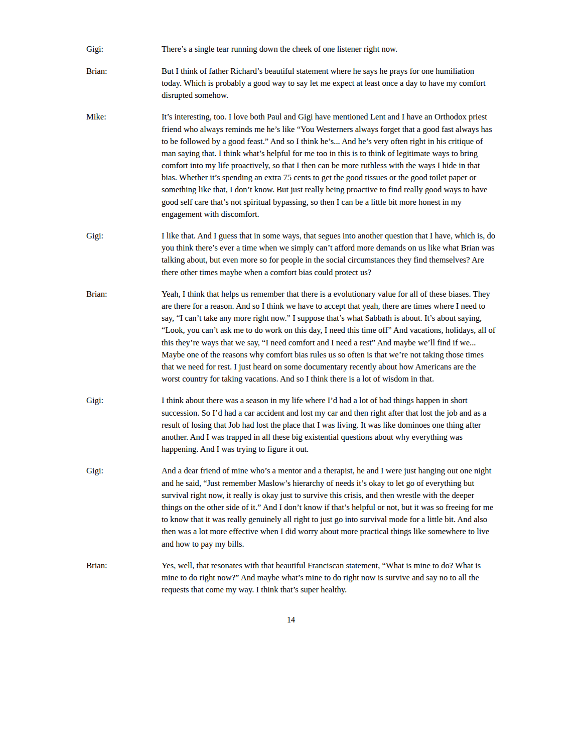Gigi:
There’s a single tear running down the cheek of one listener right now.
Brian:
But I think of father Richard’s beautiful statement where he says he prays for one humiliation today. Which is probably a good way to say let me expect at least once a day to have my comfort disrupted somehow.
Mike:
It’s interesting, too. I love both Paul and Gigi have mentioned Lent and I have an Orthodox priest friend who always reminds me he’s like “You Westerners always forget that a good fast always has to be followed by a good feast.” And so I think he’s... And he’s very often right in his critique of man saying that. I think what’s helpful for me too in this is to think of legitimate ways to bring comfort into my life proactively, so that I then can be more ruthless with the ways I hide in that bias. Whether it’s spending an extra 75 cents to get the good tissues or the good toilet paper or something like that, I don’t know. But just really being proactive to find really good ways to have good self care that’s not spiritual bypassing, so then I can be a little bit more honest in my engagement with discomfort.
Gigi:
I like that. And I guess that in some ways, that segues into another question that I have, which is, do you think there’s ever a time when we simply can’t afford more demands on us like what Brian was talking about, but even more so for people in the social circumstances they find themselves? Are there other times maybe when a comfort bias could protect us?
Brian:
Yeah, I think that helps us remember that there is a evolutionary value for all of these biases. They are there for a reason. And so I think we have to accept that yeah, there are times where I need to say, “I can’t take any more right now.” I suppose that’s what Sabbath is about. It’s about saying, “Look, you can’t ask me to do work on this day, I need this time off” And vacations, holidays, all of this they’re ways that we say, “I need comfort and I need a rest” And maybe we’ll find if we... Maybe one of the reasons why comfort bias rules us so often is that we’re not taking those times that we need for rest. I just heard on some documentary recently about how Americans are the worst country for taking vacations. And so I think there is a lot of wisdom in that.
Gigi:
I think about there was a season in my life where I’d had a lot of bad things happen in short succession. So I’d had a car accident and lost my car and then right after that lost the job and as a result of losing that Job had lost the place that I was living. It was like dominoes one thing after another. And I was trapped in all these big existential questions about why everything was happening. And I was trying to figure it out.
Gigi:
And a dear friend of mine who’s a mentor and a therapist, he and I were just hanging out one night and he said, “Just remember Maslow’s hierarchy of needs it’s okay to let go of everything but survival right now, it really is okay just to survive this crisis, and then wrestle with the deeper things on the other side of it.” And I don’t know if that’s helpful or not, but it was so freeing for me to know that it was really genuinely all right to just go into survival mode for a little bit. And also then was a lot more effective when I did worry about more practical things like somewhere to live and how to pay my bills.
Brian:
Yes, well, that resonates with that beautiful Franciscan statement, “What is mine to do? What is mine to do right now?” And maybe what’s mine to do right now is survive and say no to all the requests that come my way. I think that’s super healthy.
14